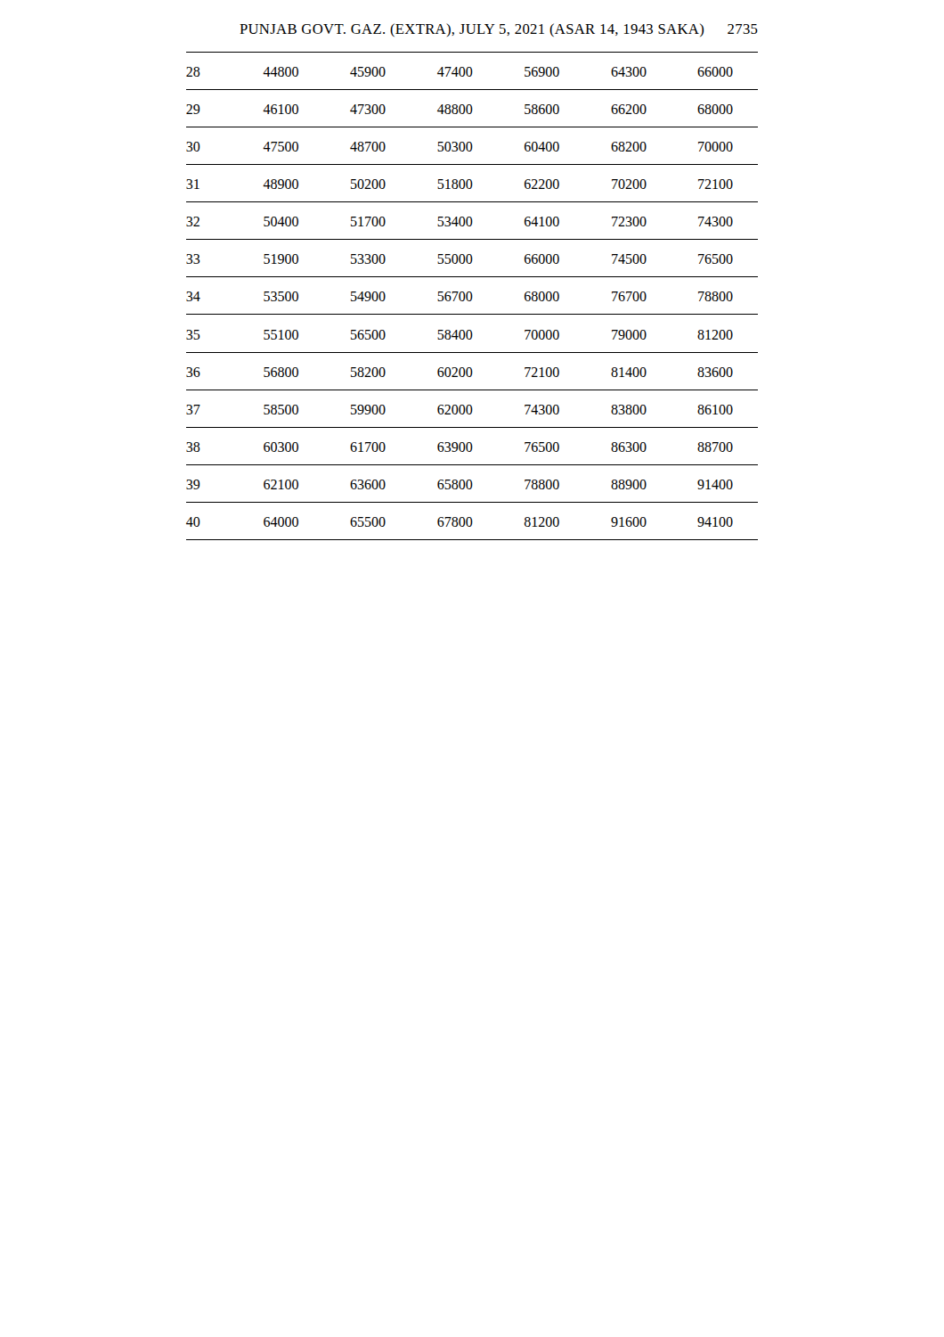PUNJAB GOVT. GAZ. (EXTRA), JULY 5, 2021 (ASAR 14, 1943 SAKA)
2735
| 28 | 44800 | 45900 | 47400 | 56900 | 64300 | 66000 | |
| 29 | 46100 | 47300 | 48800 | 58600 | 66200 | 68000 | |
| 30 | 47500 | 48700 | 50300 | 60400 | 68200 | 70000 | |
| 31 | 48900 | 50200 | 51800 | 62200 | 70200 | 72100 | |
| 32 | 50400 | 51700 | 53400 | 64100 | 72300 | 74300 | |
| 33 | 51900 | 53300 | 55000 | 66000 | 74500 | 76500 | |
| 34 | 53500 | 54900 | 56700 | 68000 | 76700 | 78800 | |
| 35 | 55100 | 56500 | 58400 | 70000 | 79000 | 81200 | |
| 36 | 56800 | 58200 | 60200 | 72100 | 81400 | 83600 | |
| 37 | 58500 | 59900 | 62000 | 74300 | 83800 | 86100 | |
| 38 | 60300 | 61700 | 63900 | 76500 | 86300 | 88700 | |
| 39 | 62100 | 63600 | 65800 | 78800 | 88900 | 91400 | |
| 40 | 64000 | 65500 | 67800 | 81200 | 91600 | 94100 | |